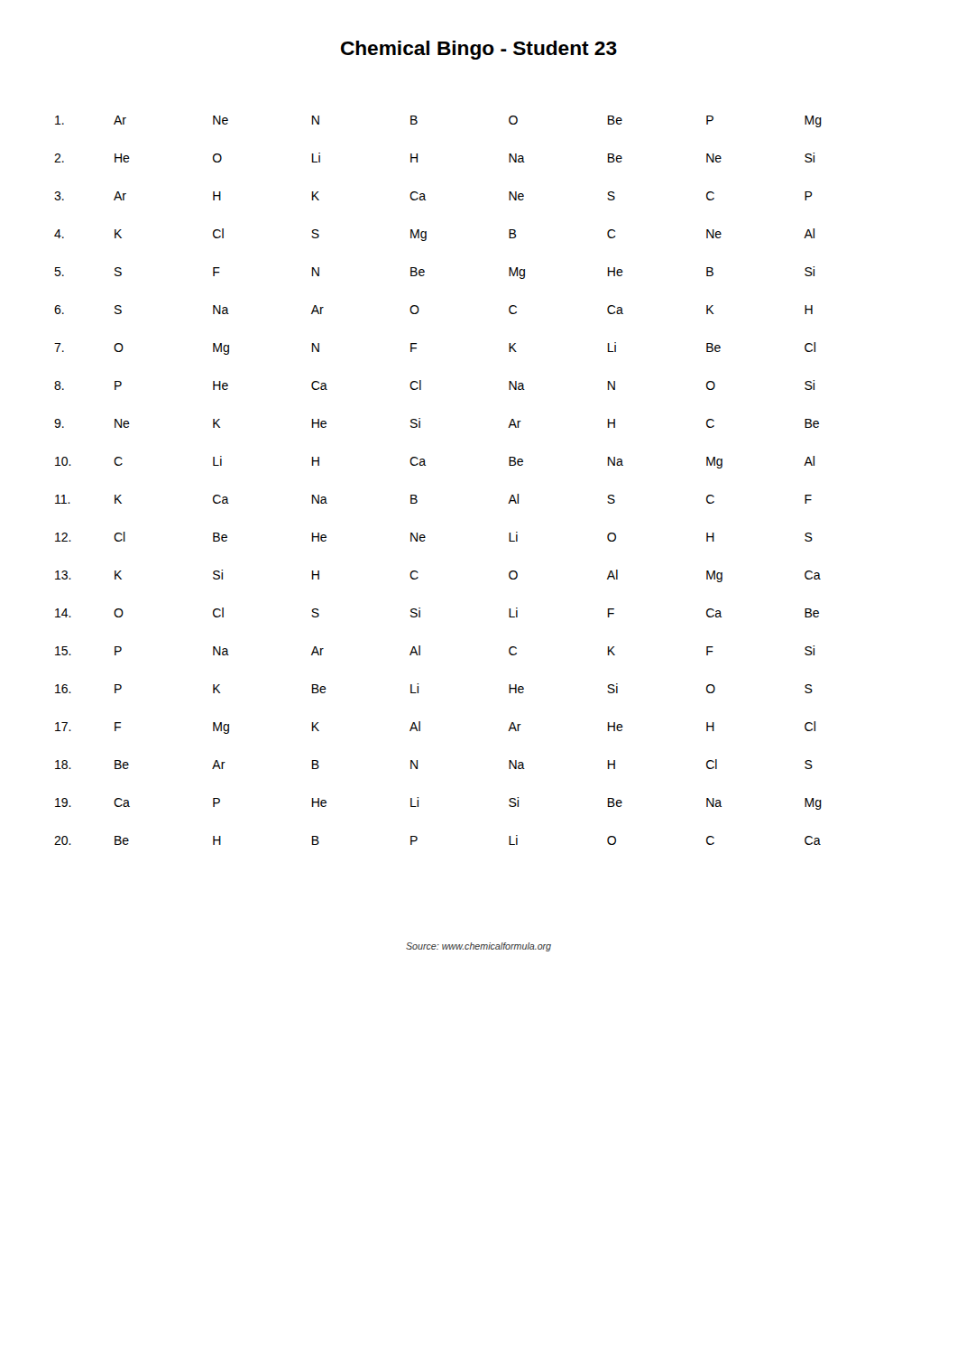Chemical Bingo - Student 23
| 1. | Ar | Ne | N | B | O | Be | P | Mg |
| 2. | He | O | Li | H | Na | Be | Ne | Si |
| 3. | Ar | H | K | Ca | Ne | S | C | P |
| 4. | K | Cl | S | Mg | B | C | Ne | Al |
| 5. | S | F | N | Be | Mg | He | B | Si |
| 6. | S | Na | Ar | O | C | Ca | K | H |
| 7. | O | Mg | N | F | K | Li | Be | Cl |
| 8. | P | He | Ca | Cl | Na | N | O | Si |
| 9. | Ne | K | He | Si | Ar | H | C | Be |
| 10. | C | Li | H | Ca | Be | Na | Mg | Al |
| 11. | K | Ca | Na | B | Al | S | C | F |
| 12. | Cl | Be | He | Ne | Li | O | H | S |
| 13. | K | Si | H | C | O | Al | Mg | Ca |
| 14. | O | Cl | S | Si | Li | F | Ca | Be |
| 15. | P | Na | Ar | Al | C | K | F | Si |
| 16. | P | K | Be | Li | He | Si | O | S |
| 17. | F | Mg | K | Al | Ar | He | H | Cl |
| 18. | Be | Ar | B | N | Na | H | Cl | S |
| 19. | Ca | P | He | Li | Si | Be | Na | Mg |
| 20. | Be | H | B | P | Li | O | C | Ca |
Source: www.chemicalformula.org